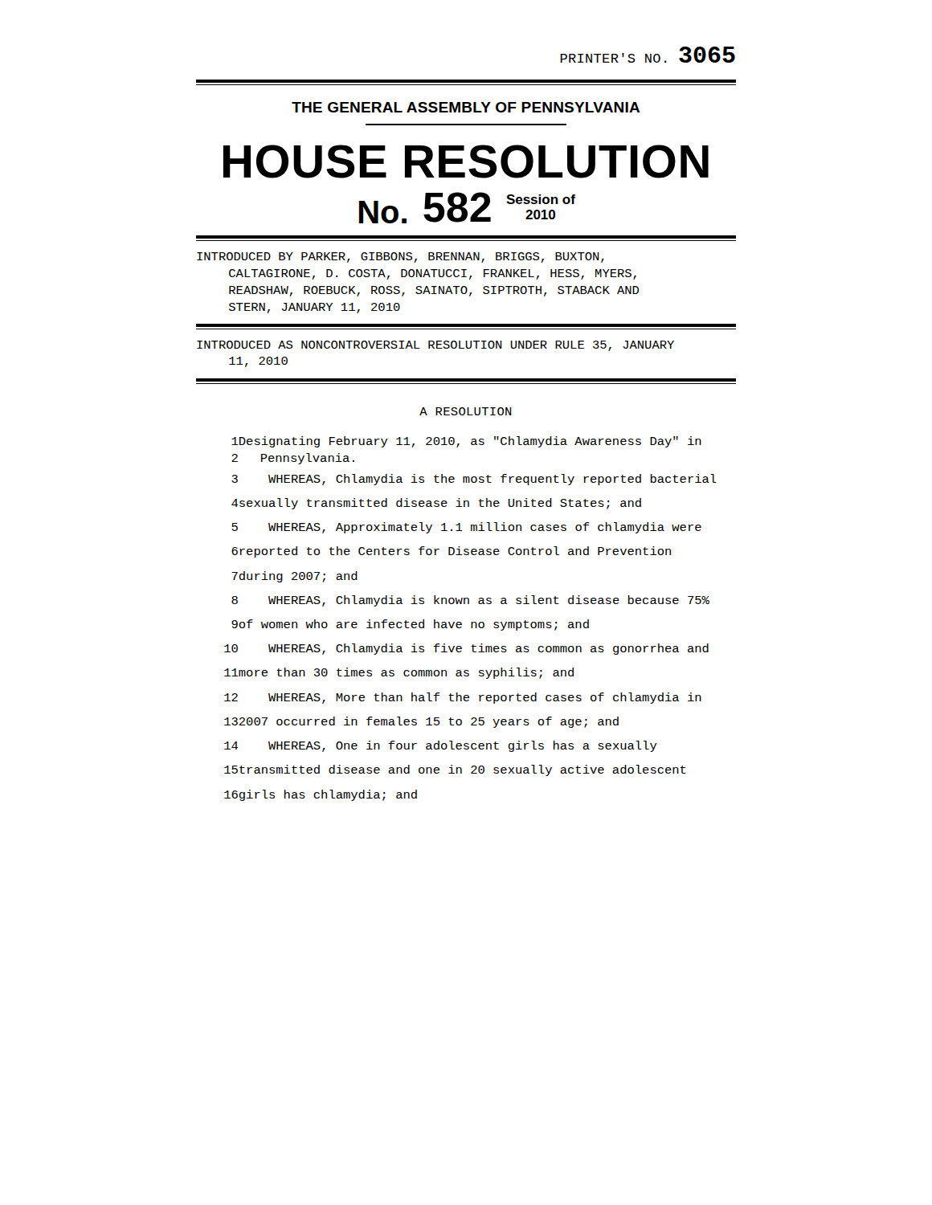PRINTER'S NO. 3065
THE GENERAL ASSEMBLY OF PENNSYLVANIA
HOUSE RESOLUTION
No. 582 Session of
2010
INTRODUCED BY PARKER, GIBBONS, BRENNAN, BRIGGS, BUXTON,CALTAGIRONE, D. COSTA, DONATUCCI, FRANKEL, HESS, MYERS, READSHAW, ROEBUCK, ROSS, SAINATO, SIPTROTH, STABACK AND STERN, JANUARY 11, 2010
INTRODUCED AS NONCONTROVERSIAL RESOLUTION UNDER RULE 35, JANUARY11, 2010
A RESOLUTION
| 1 | Designating February 11, 2010, as "Chlamydia Awareness Day" in |
| 2 | Pennsylvania. |
| 3 | WHEREAS, Chlamydia is the most frequently reported bacterial |
| 4 | sexually transmitted disease in the United States; and |
| 5 | WHEREAS, Approximately 1.1 million cases of chlamydia were |
| 6 | reported to the Centers for Disease Control and Prevention |
| 7 | during 2007; and |
| 8 | WHEREAS, Chlamydia is known as a silent disease because 75% |
| 9 | of women who are infected have no symptoms; and |
| 10 | WHEREAS, Chlamydia is five times as common as gonorrhea and |
| 11 | more than 30 times as common as syphilis; and |
| 12 | WHEREAS, More than half the reported cases of chlamydia in |
| 13 | 2007 occurred in females 15 to 25 years of age; and |
| 14 | WHEREAS, One in four adolescent girls has a sexually |
| 15 | transmitted disease and one in 20 sexually active adolescent |
| 16 | girls has chlamydia; and |